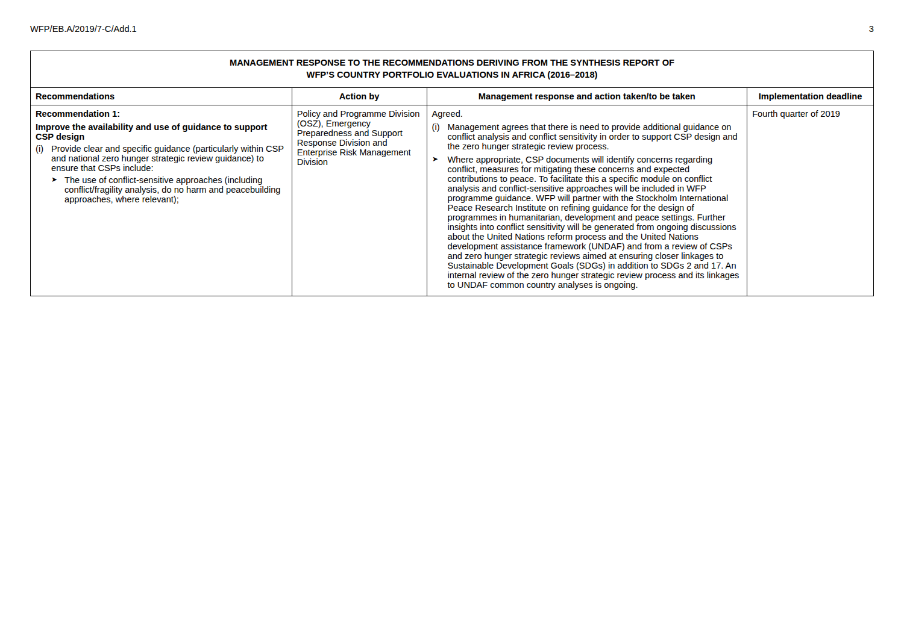WFP/EB.A/2019/7-C/Add.1 3
| MANAGEMENT RESPONSE TO THE RECOMMENDATIONS DERIVING FROM THE SYNTHESIS REPORT OF WFP’S COUNTRY PORTFOLIO EVALUATIONS IN AFRICA (2016–2018) |
| Recommendations | Action by | Management response and action taken/to be taken | Implementation deadline |
| Recommendation 1: Improve the availability and use of guidance to support CSP design (i) Provide clear and specific guidance (particularly within CSP and national zero hunger strategic review guidance) to ensure that CSPs include: The use of conflict-sensitive approaches (including conflict/fragility analysis, do no harm and peacebuilding approaches, where relevant); | Policy and Programme Division (OSZ), Emergency Preparedness and Support Response Division and Enterprise Risk Management Division | Agreed. (i) Management agrees that there is need to provide additional guidance on conflict analysis and conflict sensitivity in order to support CSP design and the zero hunger strategic review process. Where appropriate, CSP documents will identify concerns regarding conflict, measures for mitigating these concerns and expected contributions to peace. To facilitate this a specific module on conflict analysis and conflict-sensitive approaches will be included in WFP programme guidance. WFP will partner with the Stockholm International Peace Research Institute on refining guidance for the design of programmes in humanitarian, development and peace settings. Further insights into conflict sensitivity will be generated from ongoing discussions about the United Nations reform process and the United Nations development assistance framework (UNDAF) and from a review of CSPs and zero hunger strategic reviews aimed at ensuring closer linkages to Sustainable Development Goals (SDGs) in addition to SDGs 2 and 17. An internal review of the zero hunger strategic review process and its linkages to UNDAF common country analyses is ongoing. | Fourth quarter of 2019 |